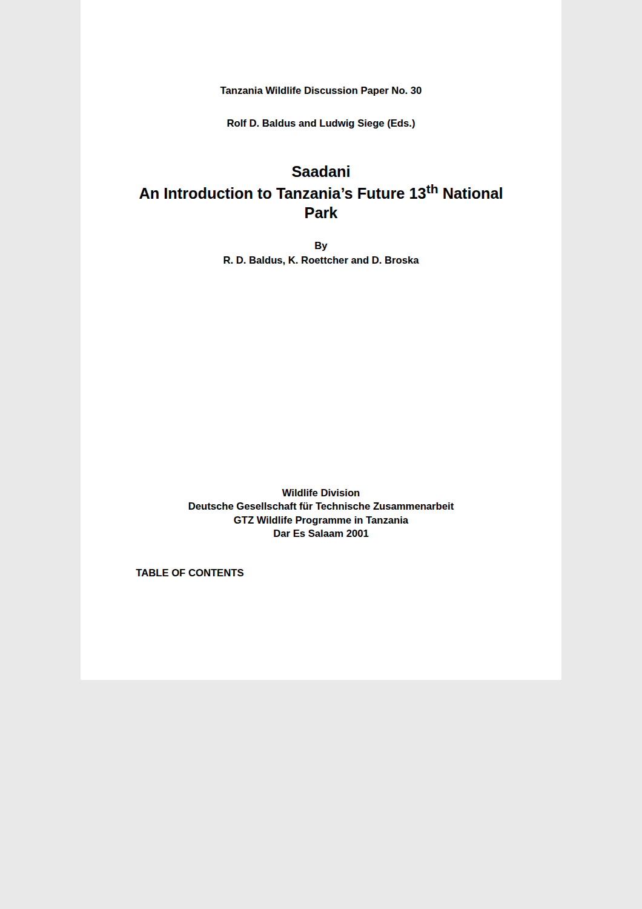Tanzania Wildlife Discussion Paper No. 30
Rolf D. Baldus and Ludwig Siege (Eds.)
Saadani
An Introduction to Tanzania’s Future 13th National Park
By
R. D. Baldus, K. Roettcher and D. Broska
Wildlife Division
Deutsche Gesellschaft für Technische Zusammenarbeit
GTZ Wildlife Programme in Tanzania
Dar Es Salaam 2001
TABLE OF CONTENTS